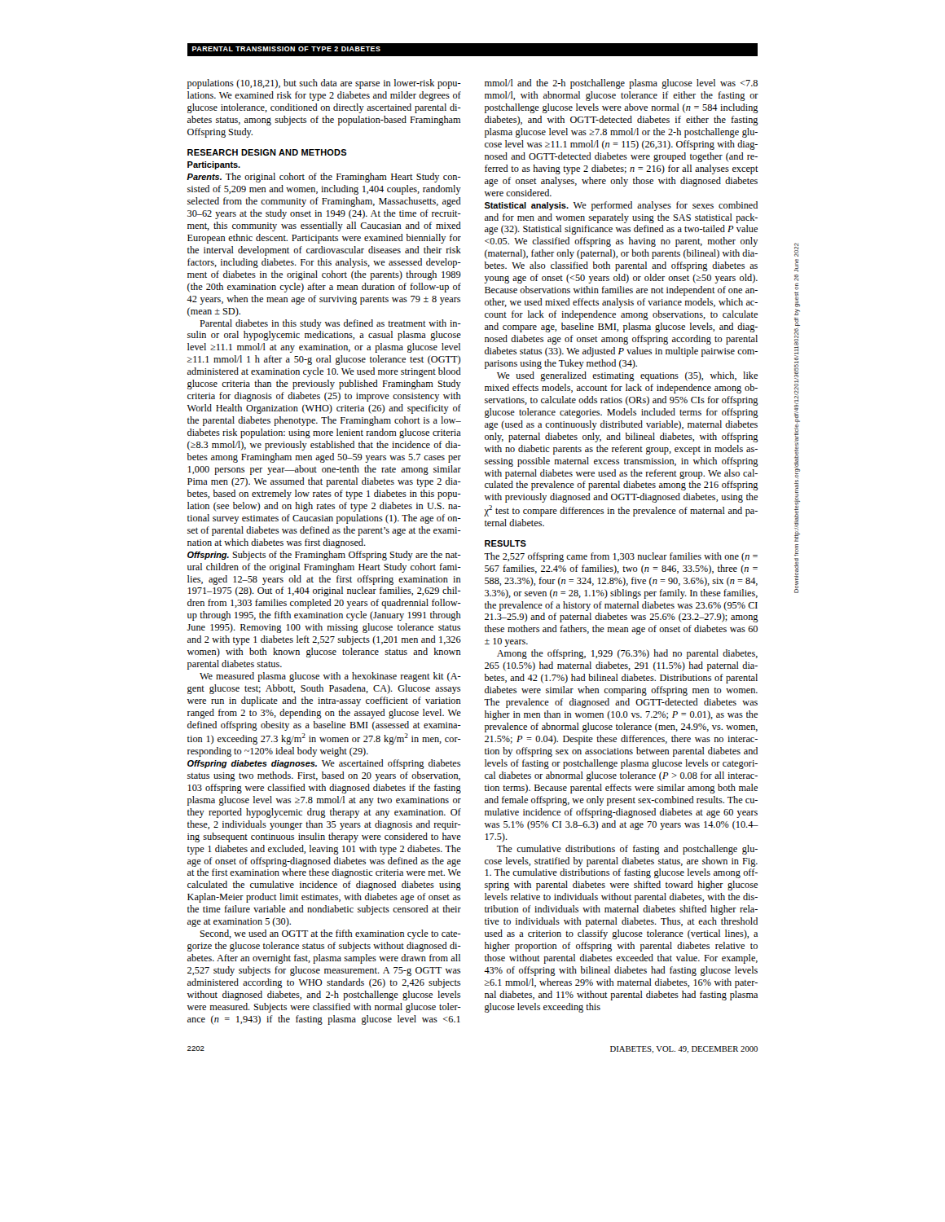PARENTAL TRANSMISSION OF TYPE 2 DIABETES
Downloaded from http://diabetesjournals.org/diabetes/article-pdf/49/12/2201/365516/11180226.pdf by guest on 26 June 2022
populations (10,18,21), but such data are sparse in lower-risk populations. We examined risk for type 2 diabetes and milder degrees of glucose intolerance, conditioned on directly ascertained parental diabetes status, among subjects of the population-based Framingham Offspring Study.
RESEARCH DESIGN AND METHODS
Participants.
Parents. The original cohort of the Framingham Heart Study consisted of 5,209 men and women, including 1,404 couples, randomly selected from the community of Framingham, Massachusetts, aged 30–62 years at the study onset in 1949 (24). At the time of recruitment, this community was essentially all Caucasian and of mixed European ethnic descent. Participants were examined biennially for the interval development of cardiovascular diseases and their risk factors, including diabetes. For this analysis, we assessed development of diabetes in the original cohort (the parents) through 1989 (the 20th examination cycle) after a mean duration of follow-up of 42 years, when the mean age of surviving parents was 79 ± 8 years (mean ± SD).
Parental diabetes in this study was defined as treatment with insulin or oral hypoglycemic medications, a casual plasma glucose level ≥11.1 mmol/l at any examination, or a plasma glucose level ≥11.1 mmol/l 1 h after a 50-g oral glucose tolerance test (OGTT) administered at examination cycle 10. We used more stringent blood glucose criteria than the previously published Framingham Study criteria for diagnosis of diabetes (25) to improve consistency with World Health Organization (WHO) criteria (26) and specificity of the parental diabetes phenotype. The Framingham cohort is a low–diabetes risk population: using more lenient random glucose criteria (≥8.3 mmol/l), we previously established that the incidence of diabetes among Framingham men aged 50–59 years was 5.7 cases per 1,000 persons per year—about one-tenth the rate among similar Pima men (27). We assumed that parental diabetes was type 2 diabetes, based on extremely low rates of type 1 diabetes in this population (see below) and on high rates of type 2 diabetes in U.S. national survey estimates of Caucasian populations (1). The age of onset of parental diabetes was defined as the parent’s age at the examination at which diabetes was first diagnosed.
Offspring. Subjects of the Framingham Offspring Study are the natural children of the original Framingham Heart Study cohort families, aged 12–58 years old at the first offspring examination in 1971–1975 (28). Out of 1,404 original nuclear families, 2,629 children from 1,303 families completed 20 years of quadrennial follow-up through 1995, the fifth examination cycle (January 1991 through June 1995). Removing 100 with missing glucose tolerance status and 2 with type 1 diabetes left 2,527 subjects (1,201 men and 1,326 women) with both known glucose tolerance status and known parental diabetes status.
We measured plasma glucose with a hexokinase reagent kit (A-gent glucose test; Abbott, South Pasadena, CA). Glucose assays were run in duplicate and the intra-assay coefficient of variation ranged from 2 to 3%, depending on the assayed glucose level. We defined offspring obesity as a baseline BMI (assessed at examination 1) exceeding 27.3 kg/m2 in women or 27.8 kg/m2 in men, corresponding to ~120% ideal body weight (29).
Offspring diabetes diagnoses. We ascertained offspring diabetes status using two methods. First, based on 20 years of observation, 103 offspring were classified with diagnosed diabetes if the fasting plasma glucose level was ≥7.8 mmol/l at any two examinations or they reported hypoglycemic drug therapy at any examination. Of these, 2 individuals younger than 35 years at diagnosis and requiring subsequent continuous insulin therapy were considered to have type 1 diabetes and excluded, leaving 101 with type 2 diabetes. The age of onset of offspring-diagnosed diabetes was defined as the age at the first examination where these diagnostic criteria were met. We calculated the cumulative incidence of diagnosed diabetes using Kaplan-Meier product limit estimates, with diabetes age of onset as the time failure variable and nondiabetic subjects censored at their age at examination 5 (30).
Second, we used an OGTT at the fifth examination cycle to categorize the glucose tolerance status of subjects without diagnosed diabetes. After an overnight fast, plasma samples were drawn from all 2,527 study subjects for glucose measurement. A 75-g OGTT was administered according to WHO standards (26) to 2,426 subjects without diagnosed diabetes, and 2-h postchallenge glucose levels were measured. Subjects were classified with normal glucose tolerance (n = 1,943) if the fasting plasma glucose level was <6.1 mmol/l and the 2-h postchallenge plasma glucose level was <7.8 mmol/l, with abnormal glucose tolerance if either the fasting or postchallenge glucose levels were above normal (n = 584 including diabetes), and with OGTT-detected diabetes if either the fasting plasma glucose level was ≥7.8 mmol/l or the 2-h postchallenge glucose level was ≥11.1 mmol/l (n = 115) (26,31). Offspring with diagnosed and OGTT-detected diabetes were grouped together (and referred to as having type 2 diabetes; n = 216) for all analyses except age of onset analyses, where only those with diagnosed diabetes were considered.
Statistical analysis. We performed analyses for sexes combined and for men and women separately using the SAS statistical package (32). Statistical significance was defined as a two-tailed P value <0.05. We classified offspring as having no parent, mother only (maternal), father only (paternal), or both parents (bilineal) with diabetes. We also classified both parental and offspring diabetes as young age of onset (<50 years old) or older onset (≥50 years old). Because observations within families are not independent of one another, we used mixed effects analysis of variance models, which account for lack of independence among observations, to calculate and compare age, baseline BMI, plasma glucose levels, and diagnosed diabetes age of onset among offspring according to parental diabetes status (33). We adjusted P values in multiple pairwise comparisons using the Tukey method (34).
We used generalized estimating equations (35), which, like mixed effects models, account for lack of independence among observations, to calculate odds ratios (ORs) and 95% CIs for offspring glucose tolerance categories. Models included terms for offspring age (used as a continuously distributed variable), maternal diabetes only, paternal diabetes only, and bilineal diabetes, with offspring with no diabetic parents as the referent group, except in models assessing possible maternal excess transmission, in which offspring with paternal diabetes were used as the referent group. We also calculated the prevalence of parental diabetes among the 216 offspring with previously diagnosed and OGTT-diagnosed diabetes, using the χ2 test to compare differences in the prevalence of maternal and paternal diabetes.
RESULTS
The 2,527 offspring came from 1,303 nuclear families with one (n = 567 families, 22.4% of families), two (n = 846, 33.5%), three (n = 588, 23.3%), four (n = 324, 12.8%), five (n = 90, 3.6%), six (n = 84, 3.3%), or seven (n = 28, 1.1%) siblings per family. In these families, the prevalence of a history of maternal diabetes was 23.6% (95% CI 21.3–25.9) and of paternal diabetes was 25.6% (23.2–27.9); among these mothers and fathers, the mean age of onset of diabetes was 60 ± 10 years.
Among the offspring, 1,929 (76.3%) had no parental diabetes, 265 (10.5%) had maternal diabetes, 291 (11.5%) had paternal diabetes, and 42 (1.7%) had bilineal diabetes. Distributions of parental diabetes were similar when comparing offspring men to women. The prevalence of diagnosed and OGTT-detected diabetes was higher in men than in women (10.0 vs. 7.2%; P = 0.01), as was the prevalence of abnormal glucose tolerance (men, 24.9%, vs. women, 21.5%; P = 0.04). Despite these differences, there was no interaction by offspring sex on associations between parental diabetes and levels of fasting or postchallenge plasma glucose levels or categorical diabetes or abnormal glucose tolerance (P > 0.08 for all interaction terms). Because parental effects were similar among both male and female offspring, we only present sex-combined results. The cumulative incidence of offspring-diagnosed diabetes at age 60 years was 5.1% (95% CI 3.8–6.3) and at age 70 years was 14.0% (10.4–17.5).
The cumulative distributions of fasting and postchallenge glucose levels, stratified by parental diabetes status, are shown in Fig. 1. The cumulative distributions of fasting glucose levels among offspring with parental diabetes were shifted toward higher glucose levels relative to individuals without parental diabetes, with the distribution of individuals with maternal diabetes shifted higher relative to individuals with paternal diabetes. Thus, at each threshold used as a criterion to classify glucose tolerance (vertical lines), a higher proportion of offspring with parental diabetes relative to those without parental diabetes exceeded that value. For example, 43% of offspring with bilineal diabetes had fasting glucose levels ≥6.1 mmol/l, whereas 29% with maternal diabetes, 16% with paternal diabetes, and 11% without parental diabetes had fasting plasma glucose levels exceeding this
2202
DIABETES, VOL. 49, DECEMBER 2000